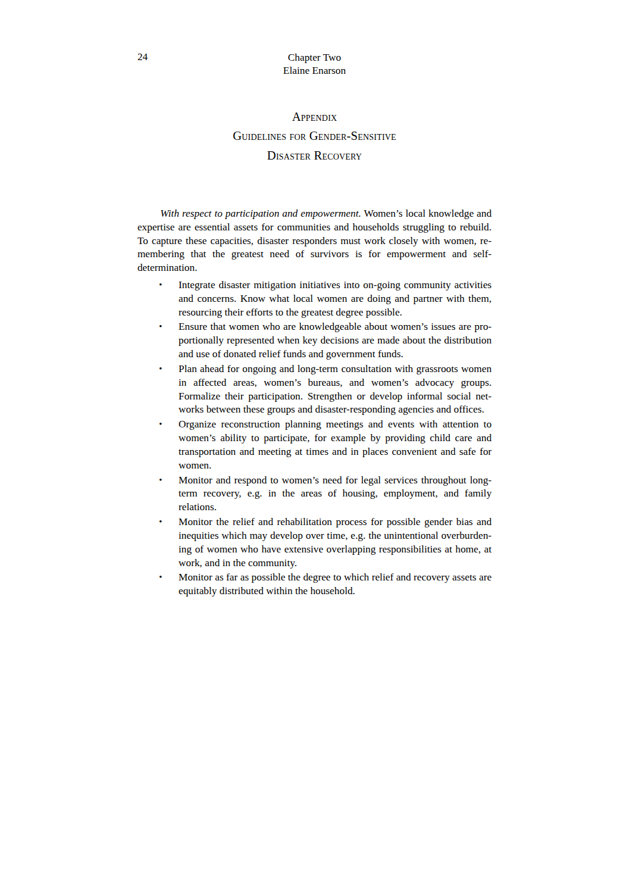24
Chapter Two
Elaine Enarson
Appendix
Guidelines for Gender-Sensitive
Disaster Recovery
With respect to participation and empowerment. Women’s local knowledge and expertise are essential assets for communities and households struggling to rebuild. To capture these capacities, disaster responders must work closely with women, remembering that the greatest need of survivors is for empowerment and self-determination.
Integrate disaster mitigation initiatives into on-going community activities and concerns. Know what local women are doing and partner with them, resourcing their efforts to the greatest degree possible.
Ensure that women who are knowledgeable about women’s issues are proportionally represented when key decisions are made about the distribution and use of donated relief funds and government funds.
Plan ahead for ongoing and long-term consultation with grassroots women in affected areas, women’s bureaus, and women’s advocacy groups. Formalize their participation. Strengthen or develop informal social networks between these groups and disaster-responding agencies and offices.
Organize reconstruction planning meetings and events with attention to women’s ability to participate, for example by providing child care and transportation and meeting at times and in places convenient and safe for women.
Monitor and respond to women’s need for legal services throughout long-term recovery, e.g. in the areas of housing, employment, and family relations.
Monitor the relief and rehabilitation process for possible gender bias and inequities which may develop over time, e.g. the unintentional overburdening of women who have extensive overlapping responsibilities at home, at work, and in the community.
Monitor as far as possible the degree to which relief and recovery assets are equitably distributed within the household.